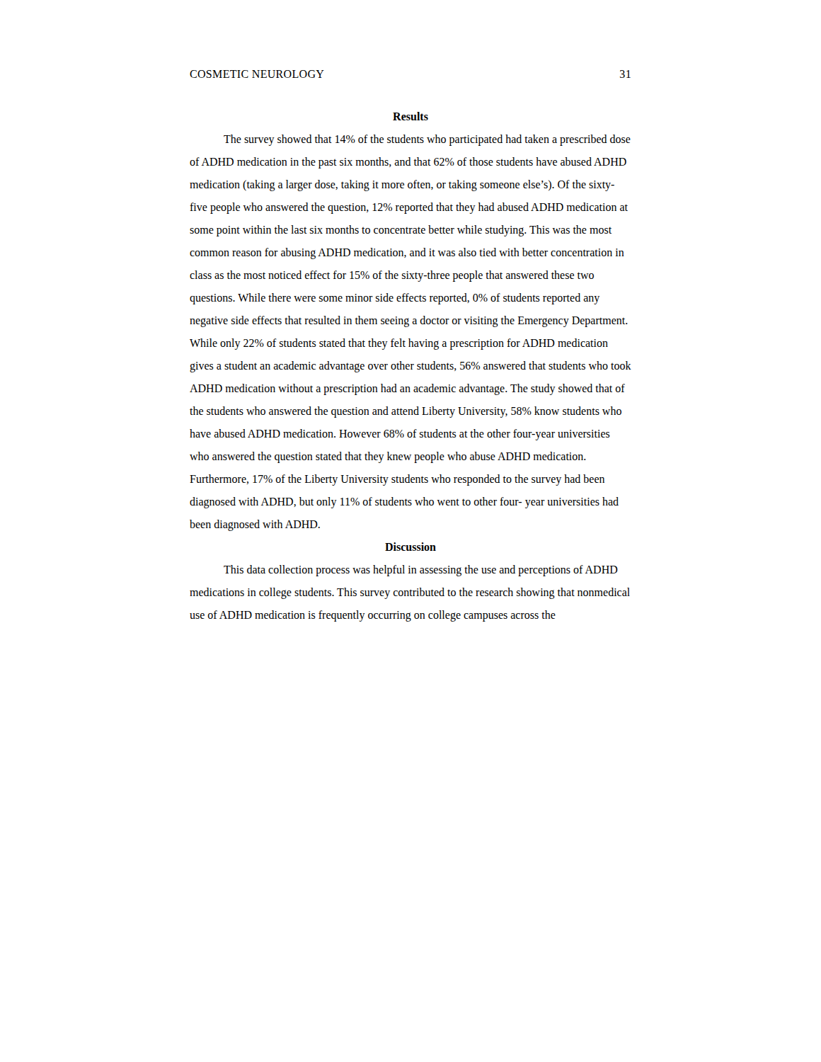Cosmetic Neurology 31
Results
The survey showed that 14% of the students who participated had taken a prescribed dose of ADHD medication in the past six months, and that 62% of those students have abused ADHD medication (taking a larger dose, taking it more often, or taking someone else’s). Of the sixty-five people who answered the question, 12% reported that they had abused ADHD medication at some point within the last six months to concentrate better while studying. This was the most common reason for abusing ADHD medication, and it was also tied with better concentration in class as the most noticed effect for 15% of the sixty-three people that answered these two questions. While there were some minor side effects reported, 0% of students reported any negative side effects that resulted in them seeing a doctor or visiting the Emergency Department. While only 22% of students stated that they felt having a prescription for ADHD medication gives a student an academic advantage over other students, 56% answered that students who took ADHD medication without a prescription had an academic advantage. The study showed that of the students who answered the question and attend Liberty University, 58% know students who have abused ADHD medication. However 68% of students at the other four-year universities who answered the question stated that they knew people who abuse ADHD medication. Furthermore, 17% of the Liberty University students who responded to the survey had been diagnosed with ADHD, but only 11% of students who went to other four- year universities had been diagnosed with ADHD.
Discussion
This data collection process was helpful in assessing the use and perceptions of ADHD medications in college students. This survey contributed to the research showing that nonmedical use of ADHD medication is frequently occurring on college campuses across the